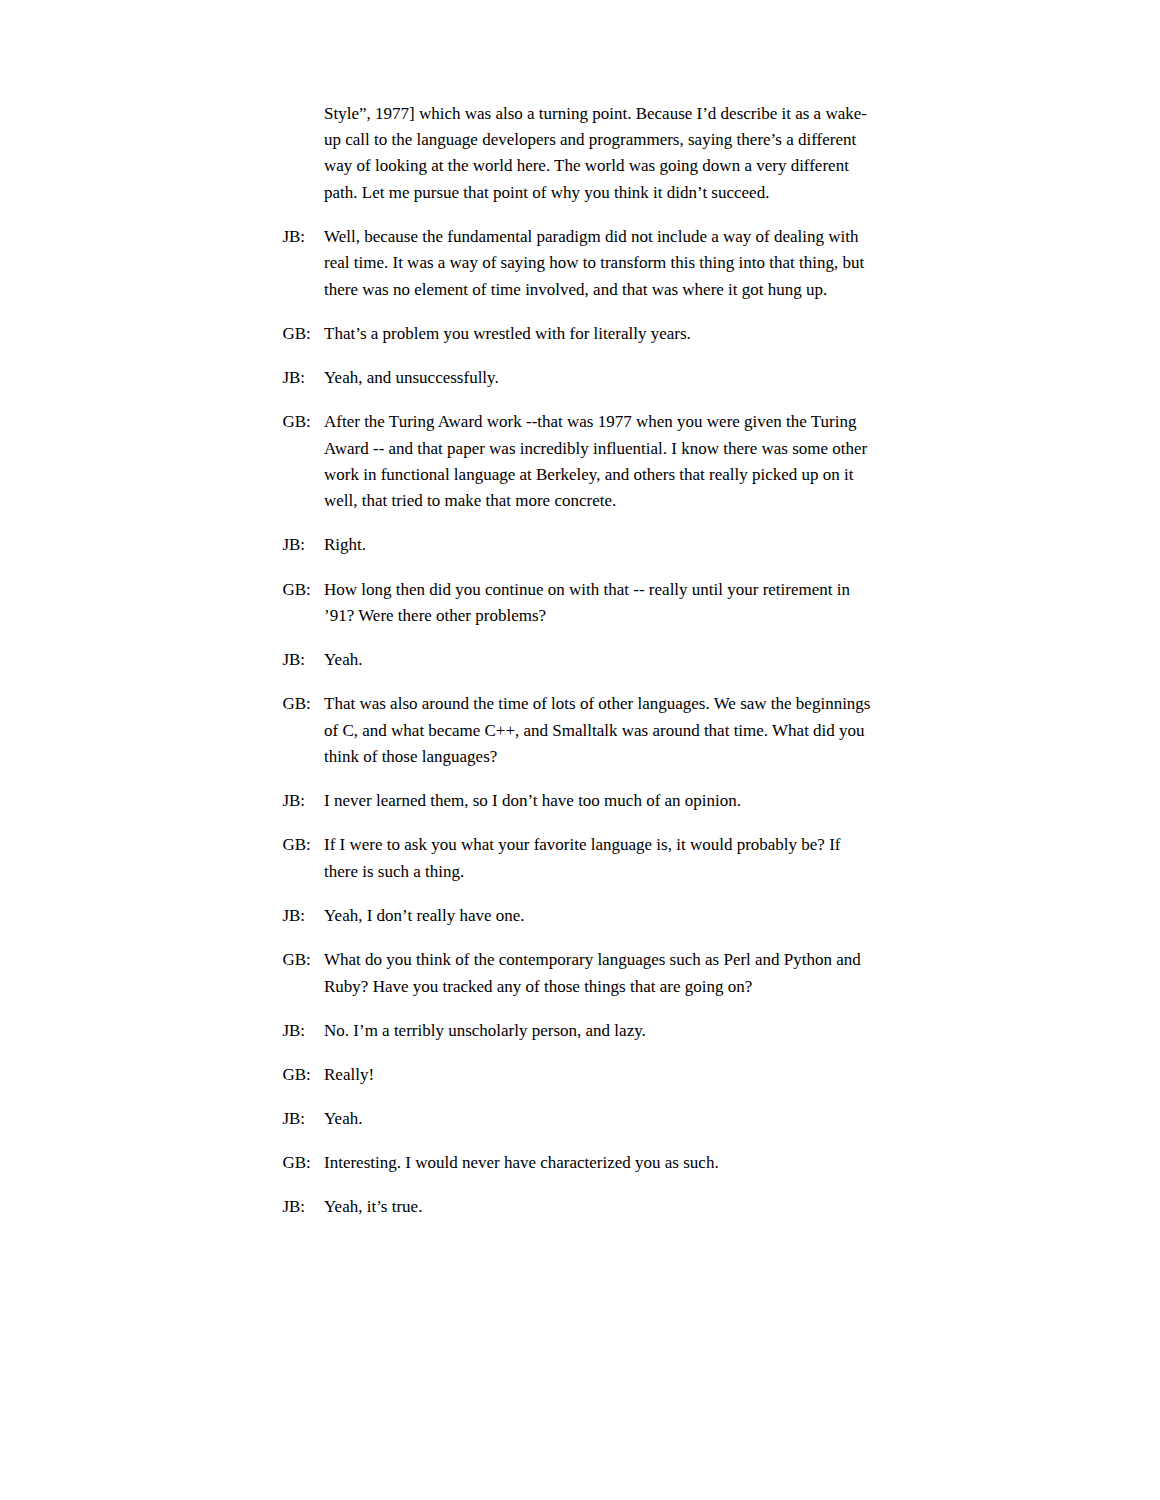Style”, 1977] which was also a turning point. Because I’d describe it as a wake-up call to the language developers and programmers, saying there’s a different way of looking at the world here. The world was going down a very different path. Let me pursue that point of why you think it didn’t succeed.
JB: Well, because the fundamental paradigm did not include a way of dealing with real time. It was a way of saying how to transform this thing into that thing, but there was no element of time involved, and that was where it got hung up.
GB: That’s a problem you wrestled with for literally years.
JB: Yeah, and unsuccessfully.
GB: After the Turing Award work --that was 1977 when you were given the Turing Award -- and that paper was incredibly influential. I know there was some other work in functional language at Berkeley, and others that really picked up on it well, that tried to make that more concrete.
JB: Right.
GB: How long then did you continue on with that -- really until your retirement in ’91? Were there other problems?
JB: Yeah.
GB: That was also around the time of lots of other languages. We saw the beginnings of C, and what became C++, and Smalltalk was around that time. What did you think of those languages?
JB: I never learned them, so I don’t have too much of an opinion.
GB: If I were to ask you what your favorite language is, it would probably be? If there is such a thing.
JB: Yeah, I don’t really have one.
GB: What do you think of the contemporary languages such as Perl and Python and Ruby? Have you tracked any of those things that are going on?
JB: No. I’m a terribly unscholarly person, and lazy.
GB: Really!
JB: Yeah.
GB: Interesting. I would never have characterized you as such.
JB: Yeah, it’s true.